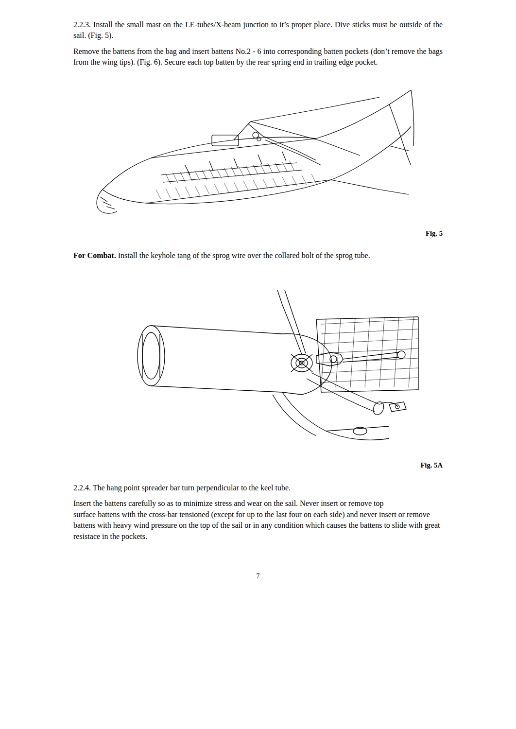2.2.3. Install the small mast on the LE-tubes/X-beam junction to it’s proper place. Dive sticks must be outside of the sail. (Fig. 5).
Remove the battens from the bag and insert battens No.2 - 6 into corresponding batten pockets (don’t remove the bags from the wing tips). (Fig. 6). Secure each top batten by the rear spring end in trailing edge pocket.
Fig. 5
For Combat. Install the keyhole tang of the sprog wire over the collared bolt of the sprog tube.
Fig. 5A
2.2.4. The hang point spreader bar turn perpendicular to the keel tube.
Insert the battens carefully so as to minimize stress and wear on the sail. Never insert or remove top
surface battens with the cross-bar tensioned (except for up to the last four on each side) and never insert or remove battens with heavy wind pressure on the top of the sail or in any condition which causes the battens to slide with great resistace in the pockets.
7